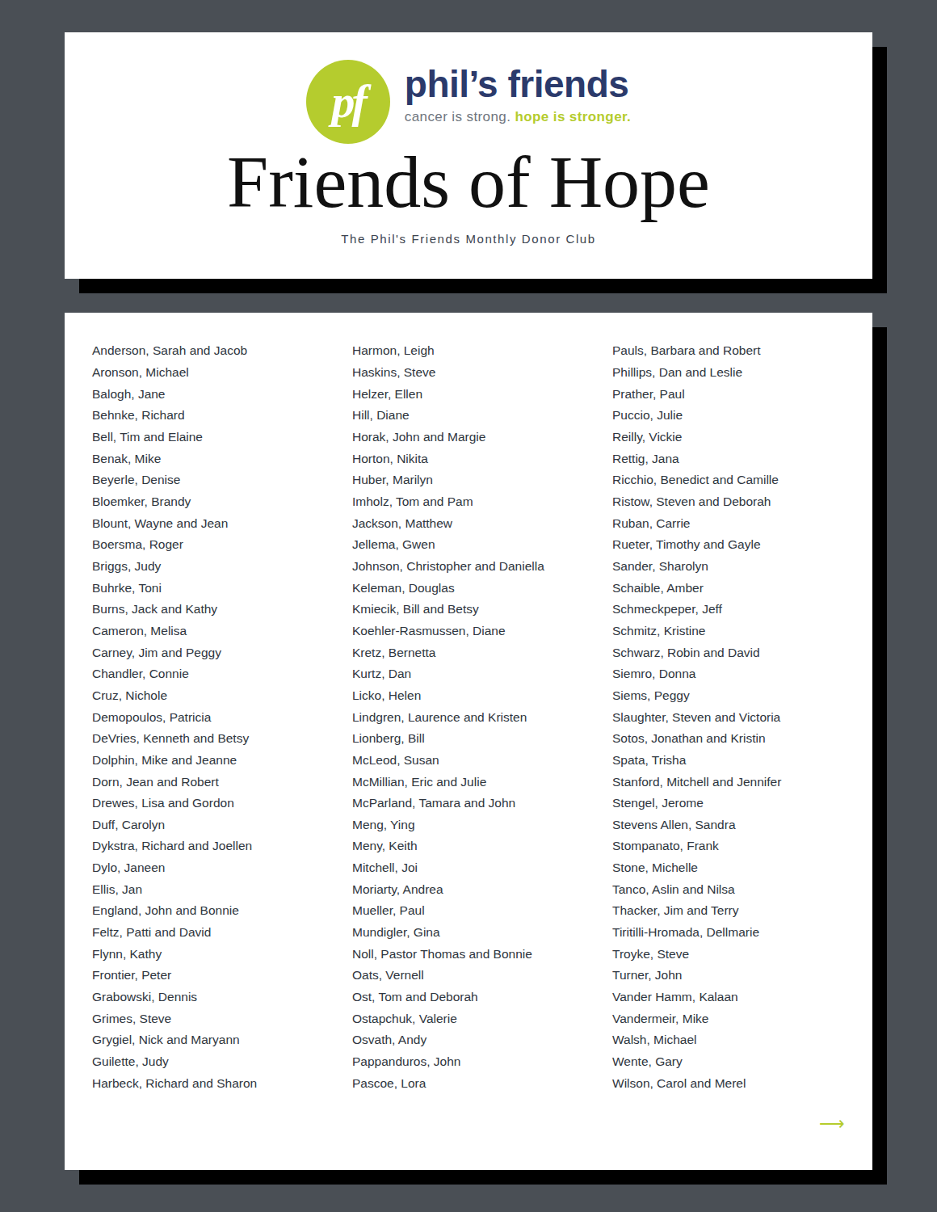pf
phil’s friends
cancer is strong. hope is stronger.
Friends of Hope
The Phil's Friends Monthly Donor Club
Anderson, Sarah and Jacob
Aronson, Michael
Balogh, Jane
Behnke, Richard
Bell, Tim and Elaine
Benak, Mike
Beyerle, Denise
Bloemker, Brandy
Blount, Wayne and Jean
Boersma, Roger
Briggs, Judy
Buhrke, Toni
Burns, Jack and Kathy
Cameron, Melisa
Carney, Jim and Peggy
Chandler, Connie
Cruz, Nichole
Demopoulos, Patricia
DeVries, Kenneth and Betsy
Dolphin, Mike and Jeanne
Dorn, Jean and Robert
Drewes, Lisa and Gordon
Duff, Carolyn
Dykstra, Richard and Joellen
Dylo, Janeen
Ellis, Jan
England, John and Bonnie
Feltz, Patti and David
Flynn, Kathy
Frontier, Peter
Grabowski, Dennis
Grimes, Steve
Grygiel, Nick and Maryann
Guilette, Judy
Harbeck, Richard and Sharon
Harmon, Leigh
Haskins, Steve
Helzer, Ellen
Hill, Diane
Horak, John and Margie
Horton, Nikita
Huber, Marilyn
Imholz, Tom and Pam
Jackson, Matthew
Jellema, Gwen
Johnson, Christopher and Daniella
Keleman, Douglas
Kmiecik, Bill and Betsy
Koehler-Rasmussen, Diane
Kretz, Bernetta
Kurtz, Dan
Licko, Helen
Lindgren, Laurence and Kristen
Lionberg, Bill
McLeod, Susan
McMillian, Eric and Julie
McParland, Tamara and John
Meng, Ying
Meny, Keith
Mitchell, Joi
Moriarty, Andrea
Mueller, Paul
Mundigler, Gina
Noll, Pastor Thomas and Bonnie
Oats, Vernell
Ost, Tom and Deborah
Ostapchuk, Valerie
Osvath, Andy
Pappanduros, John
Pascoe, Lora
Pauls, Barbara and Robert
Phillips, Dan and Leslie
Prather, Paul
Puccio, Julie
Reilly, Vickie
Rettig, Jana
Ricchio, Benedict and Camille
Ristow, Steven and Deborah
Ruban, Carrie
Rueter, Timothy and Gayle
Sander, Sharolyn
Schaible, Amber
Schmeckpeper, Jeff
Schmitz, Kristine
Schwarz, Robin and David
Siemro, Donna
Siems, Peggy
Slaughter, Steven and Victoria
Sotos, Jonathan and Kristin
Spata, Trisha
Stanford, Mitchell and Jennifer
Stengel, Jerome
Stevens Allen, Sandra
Stompanato, Frank
Stone, Michelle
Tanco, Aslin and Nilsa
Thacker, Jim and Terry
Tiritilli-Hromada, Dellmarie
Troyke, Steve
Turner, John
Vander Hamm, Kalaan
Vandermeir, Mike
Walsh, Michael
Wente, Gary
Wilson, Carol and Merel
⟶